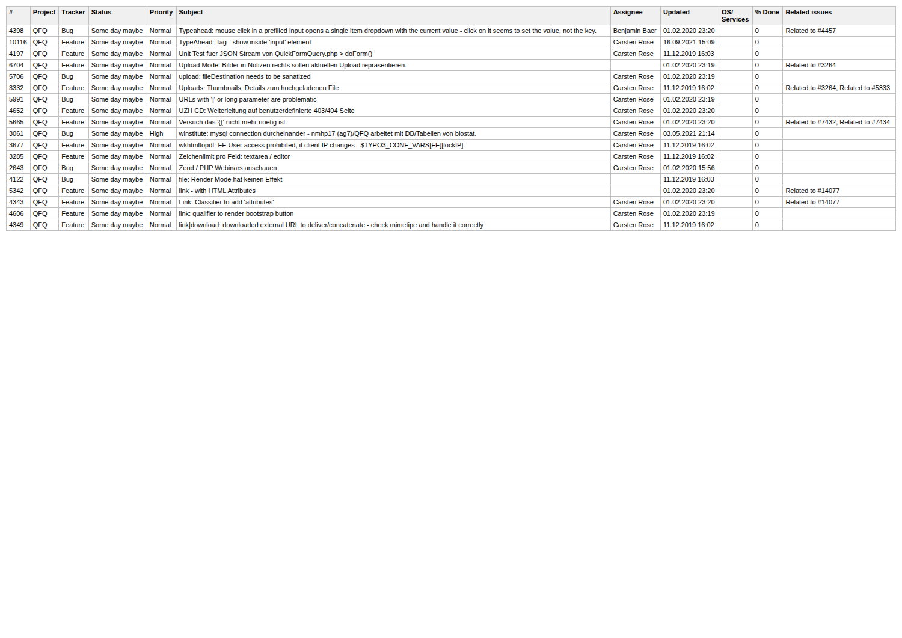| # | Project | Tracker | Status | Priority | Subject | Assignee | Updated | OS/ Services | % Done | Related issues |
| --- | --- | --- | --- | --- | --- | --- | --- | --- | --- | --- |
| 4398 | QFQ | Bug | Some day maybe | Normal | Typeahead: mouse click in a prefilled input opens a single item dropdown with the current value - click on it seems to set the value, not the key. | Benjamin Baer | 01.02.2020 23:20 | | 0 | Related to #4457 |
| 10116 | QFQ | Feature | Some day maybe | Normal | TypeAhead: Tag - show inside 'input' element | Carsten Rose | 16.09.2021 15:09 | | 0 | |
| 4197 | QFQ | Feature | Some day maybe | Normal | Unit Test fuer JSON Stream von QuickFormQuery.php > doForm() | Carsten Rose | 11.12.2019 16:03 | | 0 | |
| 6704 | QFQ | Feature | Some day maybe | Normal | Upload Mode: Bilder in Notizen rechts sollen aktuellen Upload repräsentieren. | | 01.02.2020 23:19 | | 0 | Related to #3264 |
| 5706 | QFQ | Bug | Some day maybe | Normal | upload: fileDestination needs to be sanatized | Carsten Rose | 01.02.2020 23:19 | | 0 | |
| 3332 | QFQ | Feature | Some day maybe | Normal | Uploads: Thumbnails, Details zum hochgeladenen File | Carsten Rose | 11.12.2019 16:02 | | 0 | Related to #3264, Related to #5333 |
| 5991 | QFQ | Bug | Some day maybe | Normal | URLs with '/' or long parameter are problematic | Carsten Rose | 01.02.2020 23:19 | | 0 | |
| 4652 | QFQ | Feature | Some day maybe | Normal | UZH CD: Weiterleitung auf benutzerdefinierte 403/404 Seite | Carsten Rose | 01.02.2020 23:20 | | 0 | |
| 5665 | QFQ | Feature | Some day maybe | Normal | Versuch das '{{' nicht mehr noetig ist. | Carsten Rose | 01.02.2020 23:20 | | 0 | Related to #7432, Related to #7434 |
| 3061 | QFQ | Bug | Some day maybe | High | winstitute: mysql connection durcheinander - nmhp17 (ag7)/QFQ arbeitet mit DB/Tabellen von biostat. | Carsten Rose | 03.05.2021 21:14 | | 0 | |
| 3677 | QFQ | Feature | Some day maybe | Normal | wkhtmltopdf: FE User access prohibited, if client IP changes - $TYPO3_CONF_VARS[FE][lockIP] | Carsten Rose | 11.12.2019 16:02 | | 0 | |
| 3285 | QFQ | Feature | Some day maybe | Normal | Zeichenlimit pro Feld: textarea / editor | Carsten Rose | 11.12.2019 16:02 | | 0 | |
| 2643 | QFQ | Bug | Some day maybe | Normal | Zend / PHP Webinars anschauen | Carsten Rose | 01.02.2020 15:56 | | 0 | |
| 4122 | QFQ | Bug | Some day maybe | Normal | file: Render Mode hat keinen Effekt | | 11.12.2019 16:03 | | 0 | |
| 5342 | QFQ | Feature | Some day maybe | Normal | link - with HTML Attributes | | 01.02.2020 23:20 | | 0 | Related to #14077 |
| 4343 | QFQ | Feature | Some day maybe | Normal | Link: Classifier to add 'attributes' | Carsten Rose | 01.02.2020 23:20 | | 0 | Related to #14077 |
| 4606 | QFQ | Feature | Some day maybe | Normal | link: qualifier to render bootstrap button | Carsten Rose | 01.02.2020 23:19 | | 0 | |
| 4349 | QFQ | Feature | Some day maybe | Normal | link/download: downloaded external URL to deliver/concatenate - check mimetipe and handle it correctly | Carsten Rose | 11.12.2019 16:02 | | 0 | |